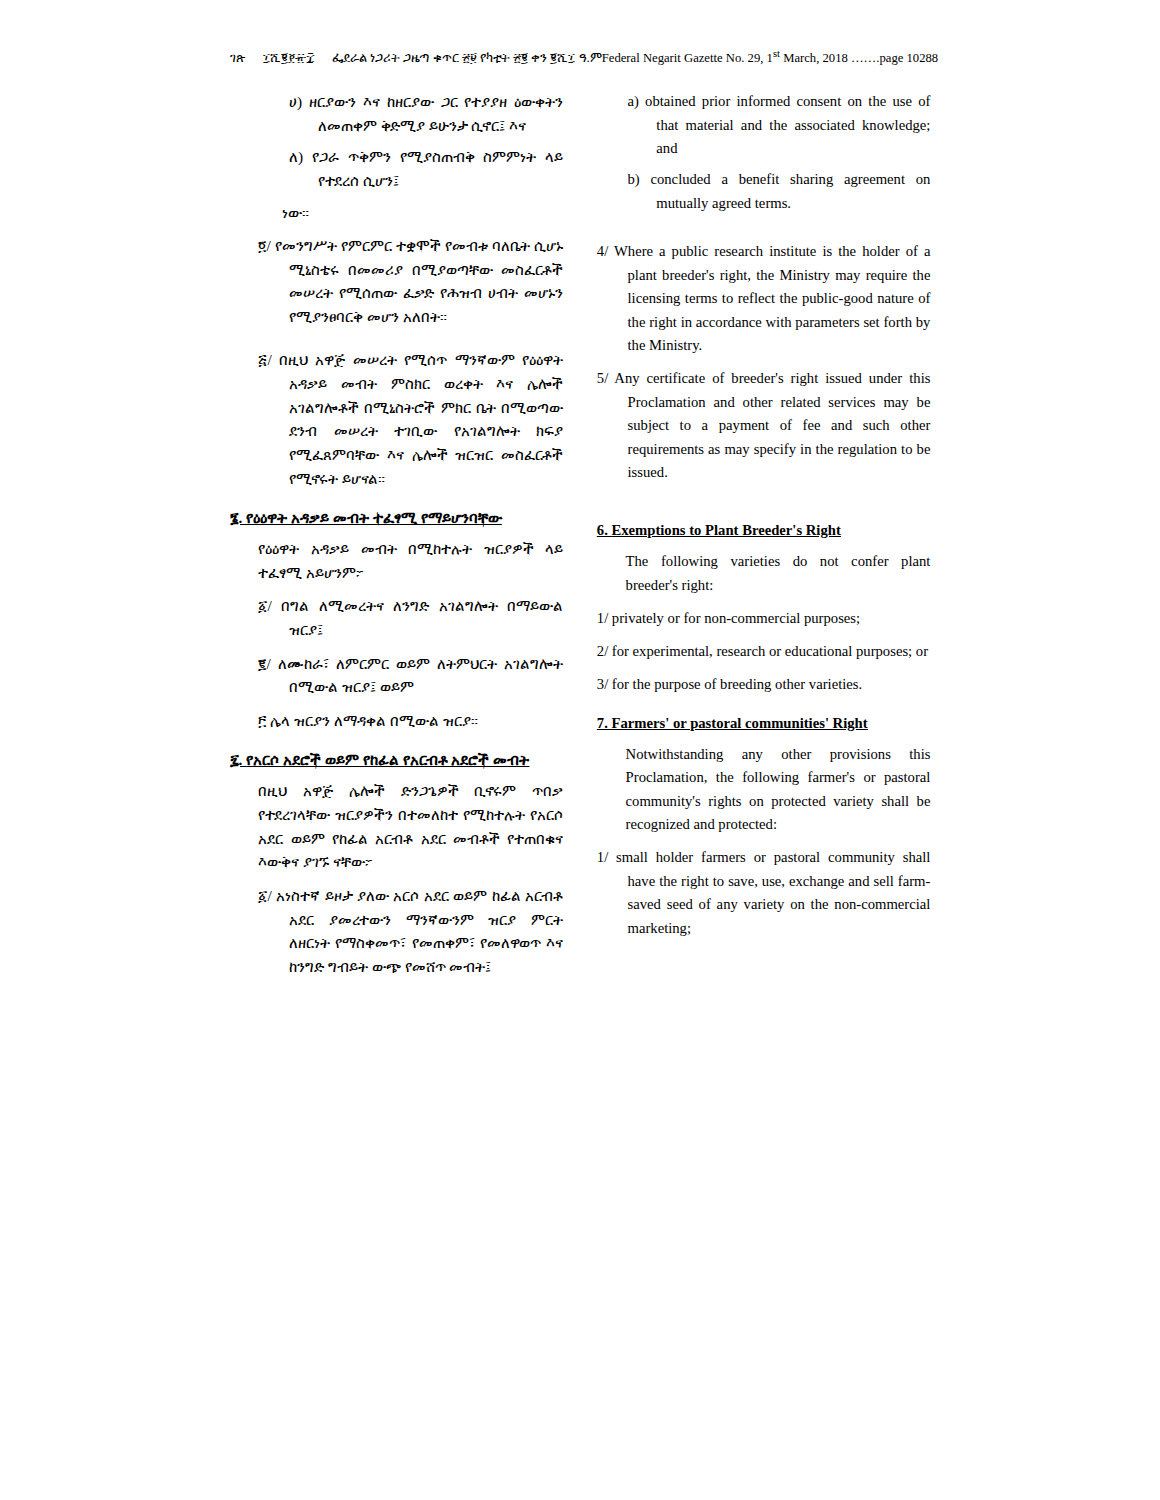ገጽ ፲ሺ፪፻፹፰ ፌደራል ነጋሪት ጋዜጣ ቁጥር ፳፱ የካቲት ፳፪ ቀን ፪ሺ፲ ዓ.ም
Federal Negarit Gazette No. 29, 1st March, 2018 …….page 10288
ሀ) ዘርያውን እና ከዘርያው ጋር የተያያዘ ዕውቀትን ለመጠቀም ቅድሚያ ይሁንታ ሲኖር፤ እና
ለ) የጋራ ጥቅምን የሚያስጠብቅ ስምምነት ላይ የተደረሰ ሲሆን፤
ነው።
፬/ የመንግሥት የምርምር ተቋሞች የመብቱ ባለቤት ሲሆኑ ሚኒስቴሩ በመመሪያ በሚያወጣቸው መስፈርቶች መሠረት የሚሰጠው ፈቃድ የሕዝብ ሀብት መሆኑን የሚያንፀባርቅ መሆን አለበት።
፭/ በዚህ አዋጅ መሠረት የሚሰጥ ማንኛውም የዕዕዋት አዳቃይ መብት ምስክር ወረቀት እና ሌሎች አገልግሎቶች በሚኒስትሮች ምክር ቤት በሚወጣው ደንብ መሠረት ተገቢው የአገልግሎት ክፍያ የሚፈጸምባቸው እና ሌሎች ዝርዝር መስፈርቶች የሚኖሩት ይሆናል።
፮. የዕዕዋት አዳቃይ መብት ተፈፃሚ የማይሆንባቸው
የዕዕዋት አዳቃይ መብት በሚከተሉት ዝርያዎች ላይ ተፈፃሚ አይሆንም፦
፩/ በግል ለሚመረትና ለንግድ አገልግሎት በማይውል ዝርያ፤
፪/ ለሙከራ፣ ለምርምር ወይም ለትምህርት አገልግሎት በሚውል ዝርያ፤ ወይም
፫ ሌላ ዝርያን ለማዳቀል በሚውል ዝርያ።
፯. የአርሶ አደሮች ወይም የከፊል የአርብቶ አደሮች መብት
በዚህ አዋጅ ሌሎች ድንጋጌዎች ቢኖሩም ጥበቃ የተደረገላቸው ዝርያዎችን በተመለከተ የሚከተሉት የአርሶ አደር ወይም የከፊል አርብቶ አደር መብቶች የተጠበቁና እውቅና ያገኙ ናቸው፦
፩/ አነስተኛ ይዞታ ያለው አርሶ አደር ወይም ከፊል አርብቶ አደር ያመረተውን ማንኛውንም ዝርያ ምርት ለዘርነት የማስቀመጥ፣ የመጠቀም፣ የመለዋወጥ እና ከንግድ ግብይት ውጭ የመሸጥ መብት፤
a) obtained prior informed consent on the use of that material and the associated knowledge; and
b) concluded a benefit sharing agreement on mutually agreed terms.
4/ Where a public research institute is the holder of a plant breeder's right, the Ministry may require the licensing terms to reflect the public-good nature of the right in accordance with parameters set forth by the Ministry.
5/ Any certificate of breeder's right issued under this Proclamation and other related services may be subject to a payment of fee and such other requirements as may specify in the regulation to be issued.
6. Exemptions to Plant Breeder's Right
The following varieties do not confer plant breeder's right:
1/ privately or for non-commercial purposes;
2/ for experimental, research or educational purposes; or
3/ for the purpose of breeding other varieties.
7. Farmers' or pastoral communities' Right
Notwithstanding any other provisions this Proclamation, the following farmer's or pastoral community's rights on protected variety shall be recognized and protected:
1/ small holder farmers or pastoral community shall have the right to save, use, exchange and sell farm-saved seed of any variety on the non-commercial marketing;